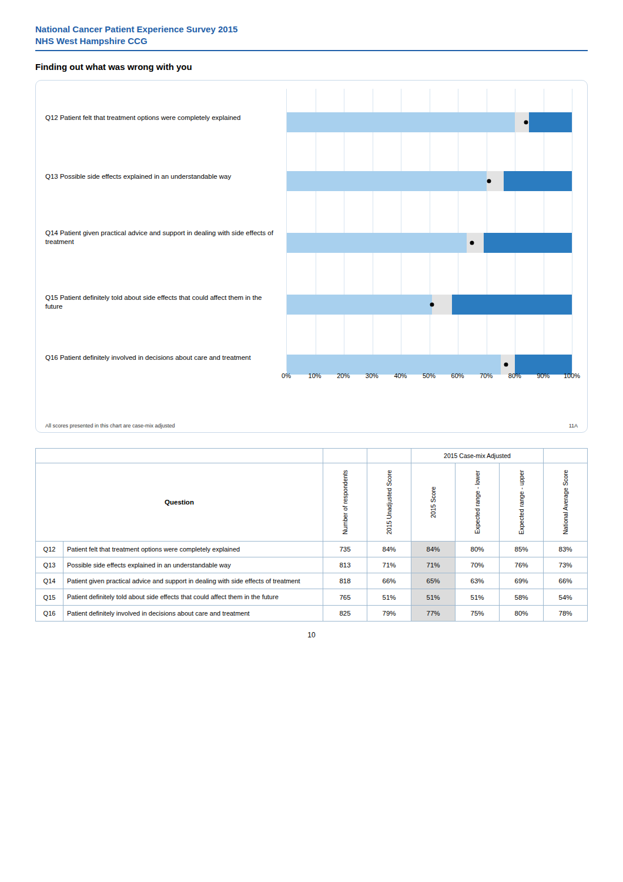National Cancer Patient Experience Survey 2015
NHS West Hampshire CCG
Finding out what was wrong with you
Q12 Patient felt that treatment options were completely explained
Q13 Possible side effects explained in an understandable way
Q14 Patient given practical advice and support in dealing with side effects of treatment
Q15 Patient definitely told about side effects that could affect them in the future
Q16 Patient definitely involved in decisions about care and treatment
0% 10% 20% 30% 40% 50% 60% 70% 80% 90% 100%
All scores presented in this chart are case-mix adjusted
11A
| | | | 2015 Case-mix Adjusted | |
| --- | --- | --- | --- | --- |
| Question | Number of respondents | 2015 Unadjusted Score | 2015 Score | Expected range - lower | Expected range - upper | National Average Score |
| Q12 | Patient felt that treatment options were completely explained | 735 | 84% | 84% | 80% | 85% | 83% |
| Q13 | Possible side effects explained in an understandable way | 813 | 71% | 71% | 70% | 76% | 73% |
| Q14 | Patient given practical advice and support in dealing with side effects of treatment | 818 | 66% | 65% | 63% | 69% | 66% |
| Q15 | Patient definitely told about side effects that could affect them in the future | 765 | 51% | 51% | 51% | 58% | 54% |
| Q16 | Patient definitely involved in decisions about care and treatment | 825 | 79% | 77% | 75% | 80% | 78% |
10